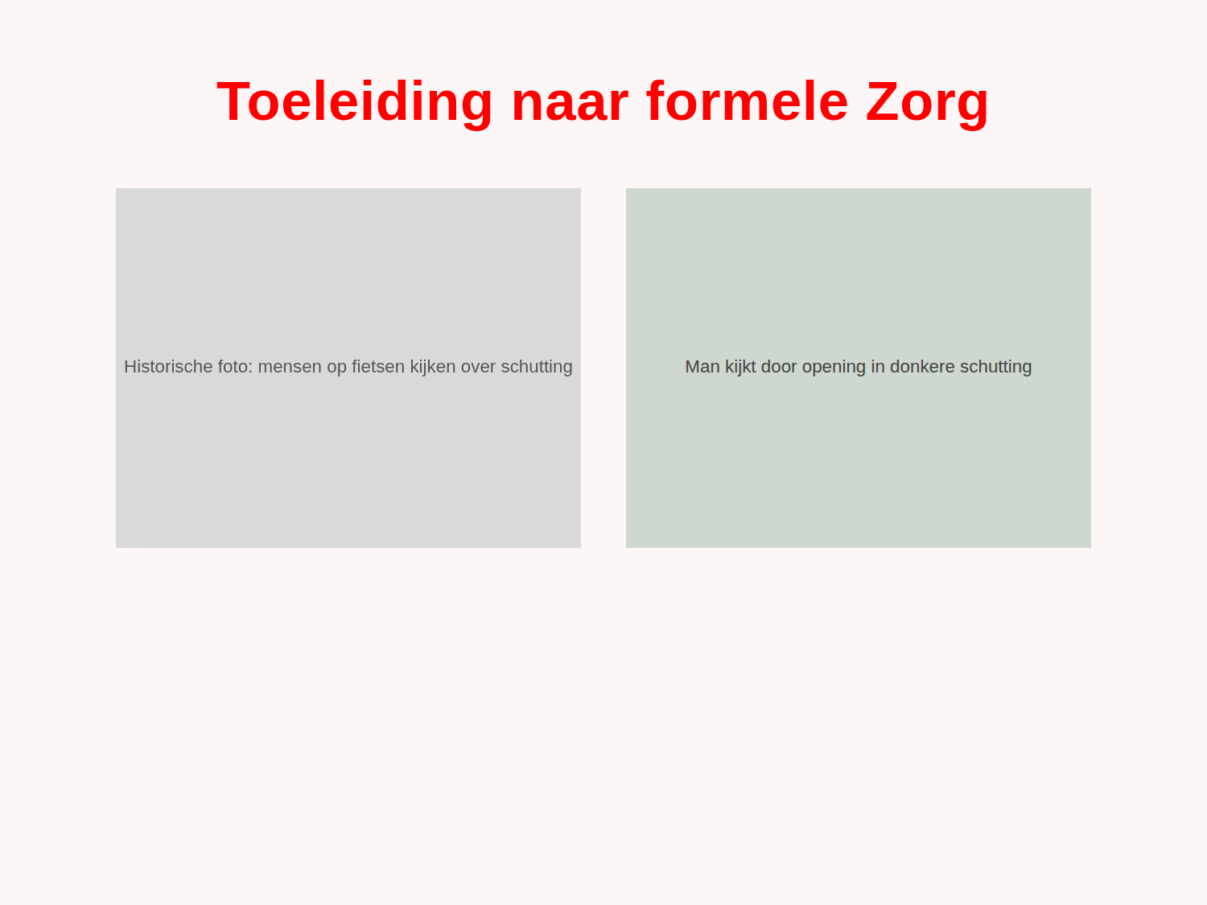Toeleiding naar formele Zorg